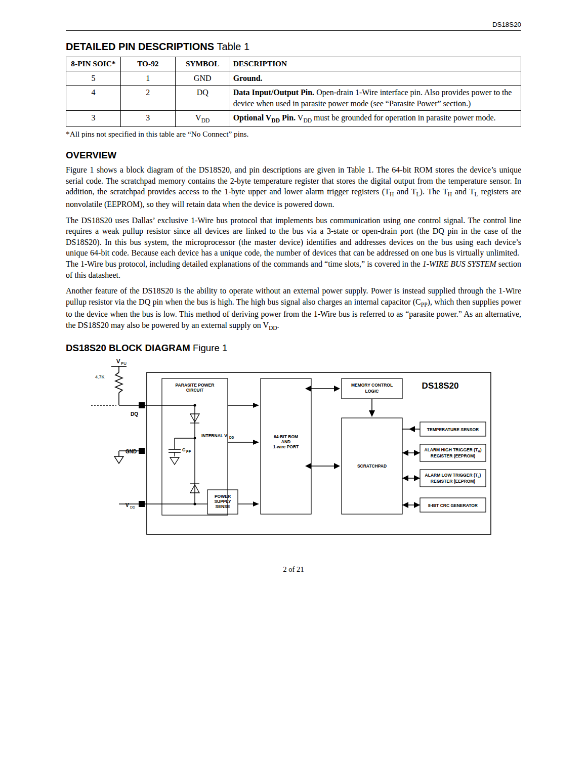DS18S20
DETAILED PIN DESCRIPTIONS Table 1
| 8-PIN SOIC* | TO-92 | SYMBOL | DESCRIPTION |
| --- | --- | --- | --- |
| 5 | 1 | GND | Ground. |
| 4 | 2 | DQ | Data Input/Output Pin. Open-drain 1-Wire interface pin. Also provides power to the device when used in parasite power mode (see “Parasite Power” section.) |
| 3 | 3 | V DD | Optional V DD Pin. V DD must be grounded for operation in parasite power mode. |
*All pins not specified in this table are “No Connect” pins.
OVERVIEW
Figure 1 shows a block diagram of the DS18S20, and pin descriptions are given in Table 1. The 64-bit ROM stores the device’s unique serial code. The scratchpad memory contains the 2-byte temperature register that stores the digital output from the temperature sensor. In addition, the scratchpad provides access to the 1-byte upper and lower alarm trigger registers (TH and TL). The TH and TL registers are nonvolatile (EEPROM), so they will retain data when the device is powered down.
The DS18S20 uses Dallas’ exclusive 1-Wire bus protocol that implements bus communication using one control signal. The control line requires a weak pullup resistor since all devices are linked to the bus via a 3-state or open-drain port (the DQ pin in the case of the DS18S20). In this bus system, the microprocessor (the master device) identifies and addresses devices on the bus using each device’s unique 64-bit code. Because each device has a unique code, the number of devices that can be addressed on one bus is virtually unlimited. The 1-Wire bus protocol, including detailed explanations of the commands and “time slots,” is covered in the 1-WIRE BUS SYSTEM section of this datasheet.
Another feature of the DS18S20 is the ability to operate without an external power supply. Power is instead supplied through the 1-Wire pullup resistor via the DQ pin when the bus is high. The high bus signal also charges an internal capacitor (CPP), which then supplies power to the device when the bus is low. This method of deriving power from the 1-Wire bus is referred to as “parasite power.” As an alternative, the DS18S20 may also be powered by an external supply on VDD.
DS18S20 BLOCK DIAGRAM Figure 1
V PU 4.7K DQ GND V DD DS18S20 PARASITE POWER CIRCUIT C PP INTERNAL V DD POWER SUPPLY SENSE 64-BIT ROM AND 1-wire PORT MEMORY CONTROL LOGIC SCRATCHPAD TEMPERATURE SENSOR ALARM HIGH TRIGGER (TH) REGISTER (EEPROM) ALARM LOW TRIGGER (TL) REGISTER (EEPROM) 8-BIT CRC GENERATOR
2 of 21